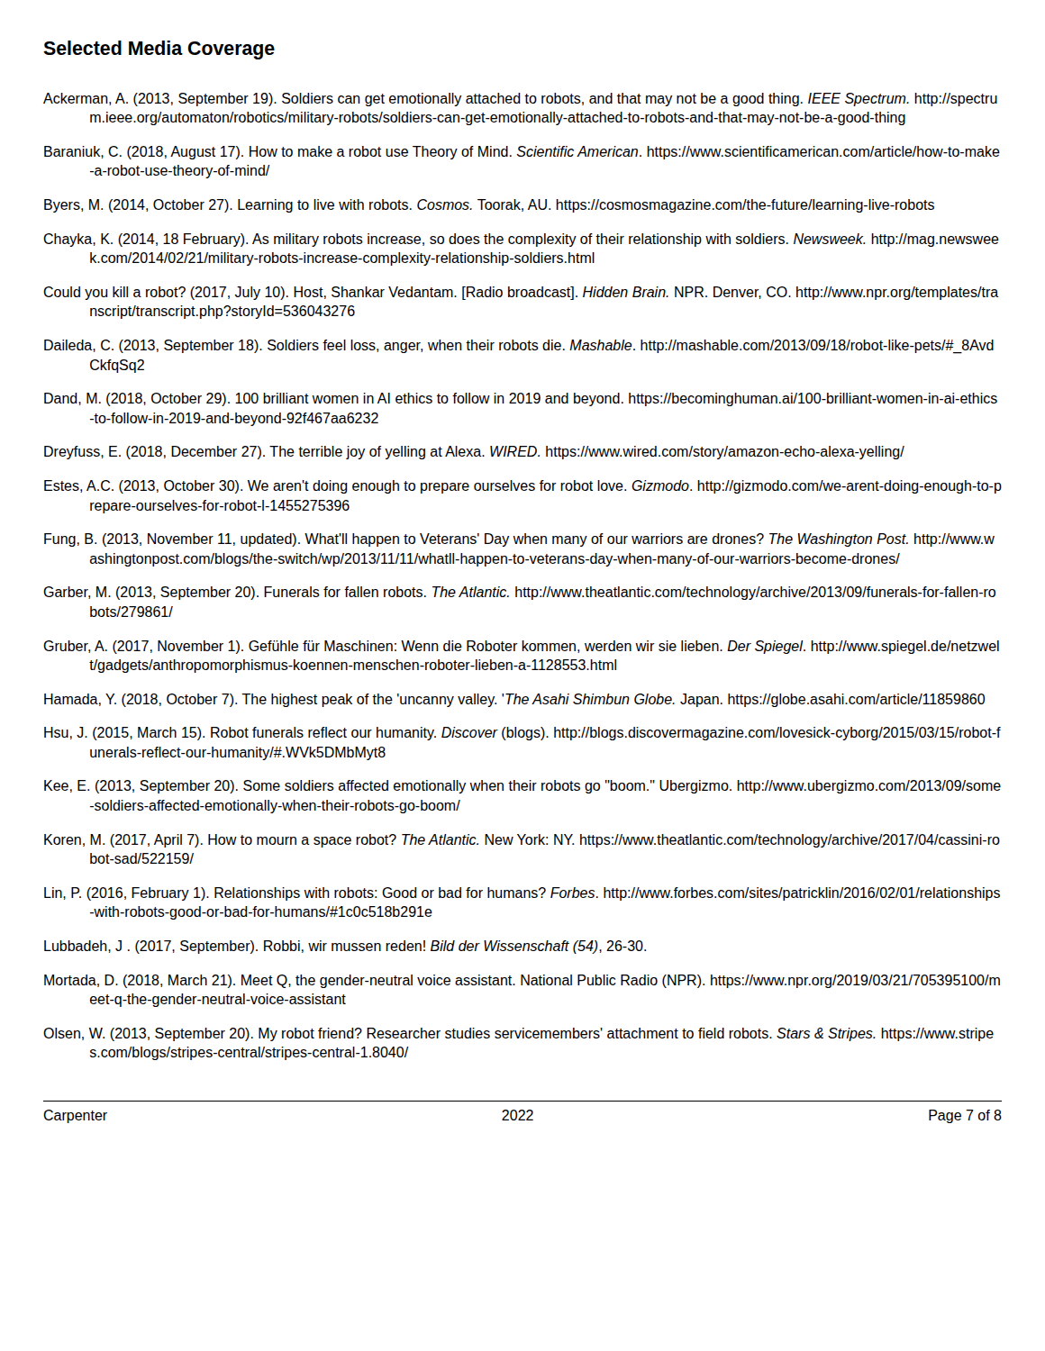Selected Media Coverage
Ackerman, A. (2013, September 19). Soldiers can get emotionally attached to robots, and that may not be a good thing. IEEE Spectrum. http://spectrum.ieee.org/automaton/robotics/military-robots/soldiers-can-get-emotionally-attached-to-robots-and-that-may-not-be-a-good-thing
Baraniuk, C. (2018, August 17). How to make a robot use Theory of Mind. Scientific American. https://www.scientificamerican.com/article/how-to-make-a-robot-use-theory-of-mind/
Byers, M. (2014, October 27). Learning to live with robots. Cosmos. Toorak, AU. https://cosmosmagazine.com/the-future/learning-live-robots
Chayka, K. (2014, 18 February). As military robots increase, so does the complexity of their relationship with soldiers. Newsweek. http://mag.newsweek.com/2014/02/21/military-robots-increase-complexity-relationship-soldiers.html
Could you kill a robot? (2017, July 10). Host, Shankar Vedantam. [Radio broadcast]. Hidden Brain. NPR. Denver, CO. http://www.npr.org/templates/transcript/transcript.php?storyId=536043276
Daileda, C. (2013, September 18). Soldiers feel loss, anger, when their robots die. Mashable. http://mashable.com/2013/09/18/robot-like-pets/#_8AvdCkfqSq2
Dand, M. (2018, October 29). 100 brilliant women in AI ethics to follow in 2019 and beyond. https://becominghuman.ai/100-brilliant-women-in-ai-ethics-to-follow-in-2019-and-beyond-92f467aa6232
Dreyfuss, E. (2018, December 27). The terrible joy of yelling at Alexa. WIRED. https://www.wired.com/story/amazon-echo-alexa-yelling/
Estes, A.C. (2013, October 30). We aren't doing enough to prepare ourselves for robot love. Gizmodo. http://gizmodo.com/we-arent-doing-enough-to-prepare-ourselves-for-robot-l-1455275396
Fung, B. (2013, November 11, updated). What'll happen to Veterans' Day when many of our warriors are drones? The Washington Post. http://www.washingtonpost.com/blogs/the-switch/wp/2013/11/11/whatll-happen-to-veterans-day-when-many-of-our-warriors-become-drones/
Garber, M. (2013, September 20). Funerals for fallen robots. The Atlantic. http://www.theatlantic.com/technology/archive/2013/09/funerals-for-fallen-robots/279861/
Gruber, A. (2017, November 1). Gefühle für Maschinen: Wenn die Roboter kommen, werden wir sie lieben. Der Spiegel. http://www.spiegel.de/netzwelt/gadgets/anthropomorphismus-koennen-menschen-roboter-lieben-a-1128553.html
Hamada, Y. (2018, October 7). The highest peak of the 'uncanny valley. 'The Asahi Shimbun Globe. Japan. https://globe.asahi.com/article/11859860
Hsu, J. (2015, March 15). Robot funerals reflect our humanity. Discover (blogs). http://blogs.discovermagazine.com/lovesick-cyborg/2015/03/15/robot-funerals-reflect-our-humanity/#.WVk5DMbMyt8
Kee, E. (2013, September 20). Some soldiers affected emotionally when their robots go "boom." Ubergizmo. http://www.ubergizmo.com/2013/09/some-soldiers-affected-emotionally-when-their-robots-go-boom/
Koren, M. (2017, April 7). How to mourn a space robot? The Atlantic. New York: NY. https://www.theatlantic.com/technology/archive/2017/04/cassini-robot-sad/522159/
Lin, P. (2016, February 1). Relationships with robots: Good or bad for humans? Forbes. http://www.forbes.com/sites/patricklin/2016/02/01/relationships-with-robots-good-or-bad-for-humans/#1c0c518b291e
Lubbadeh, J . (2017, September). Robbi, wir mussen reden! Bild der Wissenschaft (54), 26-30.
Mortada, D. (2018, March 21). Meet Q, the gender-neutral voice assistant. National Public Radio (NPR). https://www.npr.org/2019/03/21/705395100/meet-q-the-gender-neutral-voice-assistant
Olsen, W. (2013, September 20). My robot friend? Researcher studies servicemembers' attachment to field robots. Stars & Stripes. https://www.stripes.com/blogs/stripes-central/stripes-central-1.8040/
Carpenter 2022 Page 7 of 8